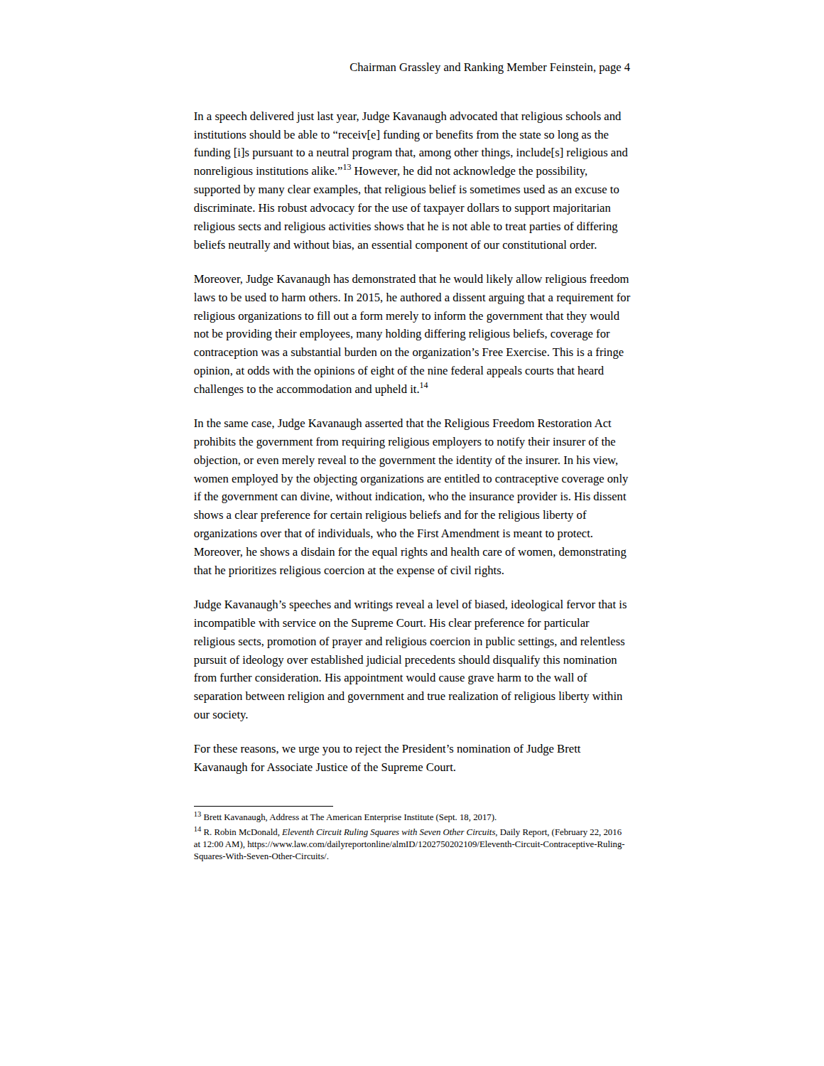Chairman Grassley and Ranking Member Feinstein, page 4
In a speech delivered just last year, Judge Kavanaugh advocated that religious schools and institutions should be able to “receiv[e] funding or benefits from the state so long as the funding [i]s pursuant to a neutral program that, among other things, include[s] religious and nonreligious institutions alike.”13 However, he did not acknowledge the possibility, supported by many clear examples, that religious belief is sometimes used as an excuse to discriminate. His robust advocacy for the use of taxpayer dollars to support majoritarian religious sects and religious activities shows that he is not able to treat parties of differing beliefs neutrally and without bias, an essential component of our constitutional order.
Moreover, Judge Kavanaugh has demonstrated that he would likely allow religious freedom laws to be used to harm others. In 2015, he authored a dissent arguing that a requirement for religious organizations to fill out a form merely to inform the government that they would not be providing their employees, many holding differing religious beliefs, coverage for contraception was a substantial burden on the organization’s Free Exercise. This is a fringe opinion, at odds with the opinions of eight of the nine federal appeals courts that heard challenges to the accommodation and upheld it.14
In the same case, Judge Kavanaugh asserted that the Religious Freedom Restoration Act prohibits the government from requiring religious employers to notify their insurer of the objection, or even merely reveal to the government the identity of the insurer. In his view, women employed by the objecting organizations are entitled to contraceptive coverage only if the government can divine, without indication, who the insurance provider is. His dissent shows a clear preference for certain religious beliefs and for the religious liberty of organizations over that of individuals, who the First Amendment is meant to protect. Moreover, he shows a disdain for the equal rights and health care of women, demonstrating that he prioritizes religious coercion at the expense of civil rights.
Judge Kavanaugh’s speeches and writings reveal a level of biased, ideological fervor that is incompatible with service on the Supreme Court. His clear preference for particular religious sects, promotion of prayer and religious coercion in public settings, and relentless pursuit of ideology over established judicial precedents should disqualify this nomination from further consideration. His appointment would cause grave harm to the wall of separation between religion and government and true realization of religious liberty within our society.
For these reasons, we urge you to reject the President’s nomination of Judge Brett Kavanaugh for Associate Justice of the Supreme Court.
13 Brett Kavanaugh, Address at The American Enterprise Institute (Sept. 18, 2017).
14 R. Robin McDonald, Eleventh Circuit Ruling Squares with Seven Other Circuits, Daily Report, (February 22, 2016 at 12:00 AM), https://www.law.com/dailyreportonline/almID/1202750202109/Eleventh-Circuit-Contraceptive-Ruling-Squares-With-Seven-Other-Circuits/.